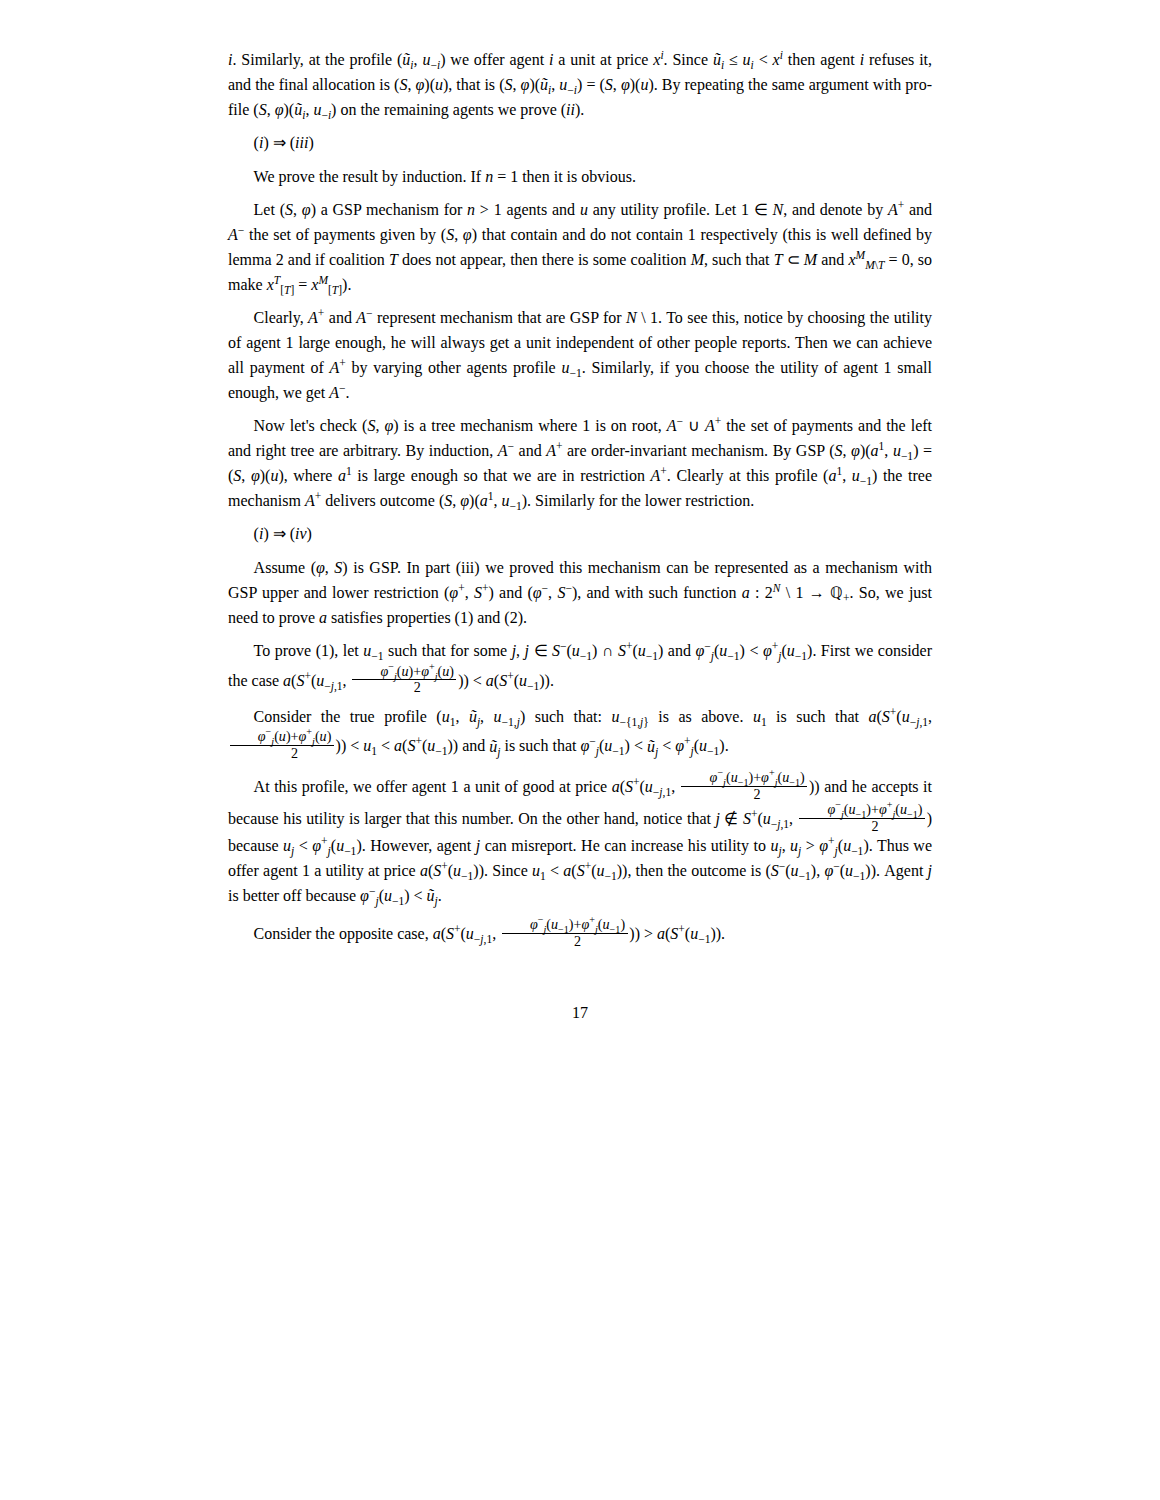i. Similarly, at the profile (ũi, u−i) we offer agent i a unit at price xi. Since ũi ≤ ui < xi then agent i refuses it, and the final allocation is (S, φ)(u), that is (S, φ)(ũi, u−i) = (S, φ)(u). By repeating the same argument with profile (S, φ)(ũi, u−i) on the remaining agents we prove (ii).
(i) ⇒ (iii)
We prove the result by induction. If n = 1 then it is obvious.
Let (S, φ) a GSP mechanism for n > 1 agents and u any utility profile. Let 1 ∈ N, and denote by A+ and A− the set of payments given by (S, φ) that contain and do not contain 1 respectively (this is well defined by lemma 2 and if coalition T does not appear, then there is some coalition M, such that T ⊂ M and xMM\T = 0, so make xT[T] = xM[T]).
Clearly, A+ and A− represent mechanism that are GSP for N \ 1. To see this, notice by choosing the utility of agent 1 large enough, he will always get a unit independent of other people reports. Then we can achieve all payment of A+ by varying other agents profile u−1. Similarly, if you choose the utility of agent 1 small enough, we get A−.
Now let's check (S, φ) is a tree mechanism where 1 is on root, A− ∪ A+ the set of payments and the left and right tree are arbitrary. By induction, A− and A+ are order-invariant mechanism. By GSP (S, φ)(a1, u−1) = (S, φ)(u), where a1 is large enough so that we are in restriction A+. Clearly at this profile (a1, u−1) the tree mechanism A+ delivers outcome (S, φ)(a1, u−1). Similarly for the lower restriction.
(i) ⇒ (iv)
Assume (φ, S) is GSP. In part (iii) we proved this mechanism can be represented as a mechanism with GSP upper and lower restriction (φ+, S+) and (φ−, S−), and with such function a : 2N \ 1 → ℚ+. So, we just need to prove a satisfies properties (1) and (2).
To prove (1), let u−1 such that for some j, j ∈ S−(u−1) ∩ S+(u−1) and φ−j(u−1) < φ+j(u−1). First we consider the case a(S+(u−j,1, φ−j(u)+φ+j(u) 2)) < a(S+(u−1)).
Consider the true profile (u1, ũj, u−1,j) such that: u−{1,j} is as above. u1 is such that a(S+(u−j,1, φ−j(u)+φ+j(u) 2)) < u1 < a(S+(u−1)) and ũj is such that φ−j(u−1) < ũj < φ+j(u−1).
At this profile, we offer agent 1 a unit of good at price a(S+(u−j,1, φ−j(u−1)+φ+j(u−1) 2)) and he accepts it because his utility is larger that this number. On the other hand, notice that j ∉ S+(u−j,1, φ−j(u−1)+φ+j(u−1) 2) because uj < φ+j(u−1). However, agent j can misreport. He can increase his utility to uj, uj > φ+j(u−1). Thus we offer agent 1 a utility at price a(S+(u−1)). Since u1 < a(S+(u−1)), then the outcome is (S−(u−1), φ−(u−1)). Agent j is better off because φ−j(u−1) < ũj.
Consider the opposite case, a(S+(u−j,1, φ−j(u−1)+φ+j(u−1) 2)) > a(S+(u−1)).
17